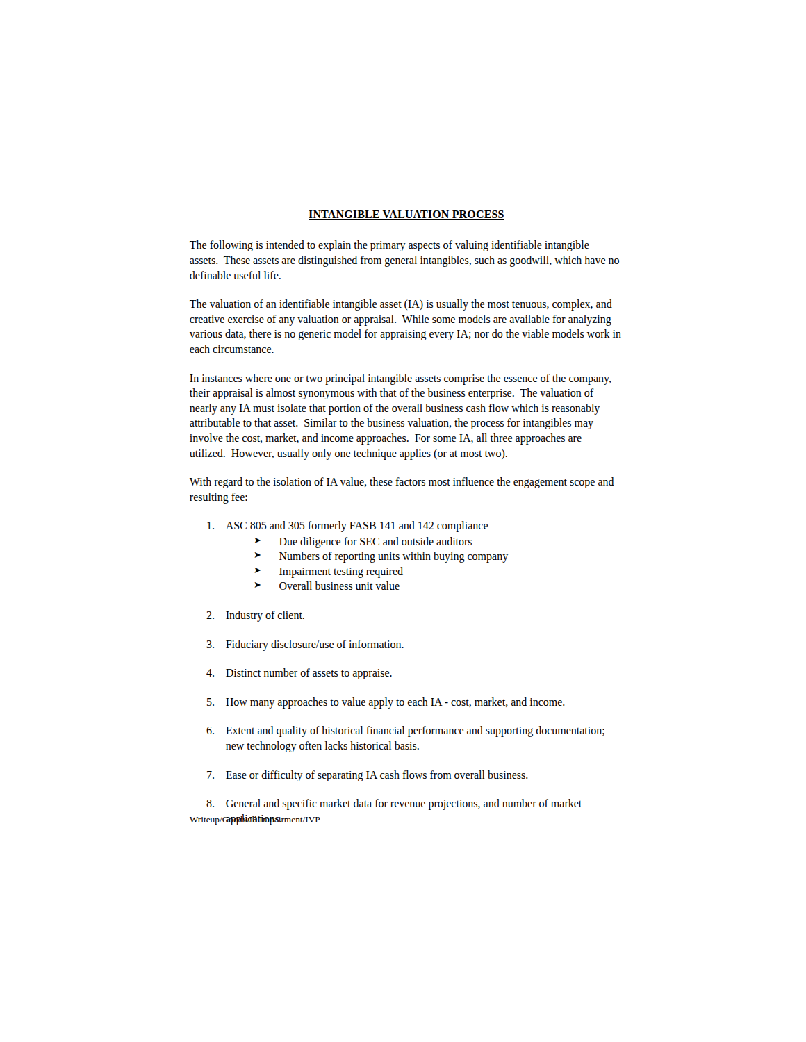INTANGIBLE VALUATION PROCESS
The following is intended to explain the primary aspects of valuing identifiable intangible assets. These assets are distinguished from general intangibles, such as goodwill, which have no definable useful life.
The valuation of an identifiable intangible asset (IA) is usually the most tenuous, complex, and creative exercise of any valuation or appraisal. While some models are available for analyzing various data, there is no generic model for appraising every IA; nor do the viable models work in each circumstance.
In instances where one or two principal intangible assets comprise the essence of the company, their appraisal is almost synonymous with that of the business enterprise. The valuation of nearly any IA must isolate that portion of the overall business cash flow which is reasonably attributable to that asset. Similar to the business valuation, the process for intangibles may involve the cost, market, and income approaches. For some IA, all three approaches are utilized. However, usually only one technique applies (or at most two).
With regard to the isolation of IA value, these factors most influence the engagement scope and resulting fee:
ASC 805 and 305 formerly FASB 141 and 142 compliance
Due diligence for SEC and outside auditors
Numbers of reporting units within buying company
Impairment testing required
Overall business unit value
Industry of client.
Fiduciary disclosure/use of information.
Distinct number of assets to appraise.
How many approaches to value apply to each IA - cost, market, and income.
Extent and quality of historical financial performance and supporting documentation; new technology often lacks historical basis.
Ease or difficulty of separating IA cash flows from overall business.
General and specific market data for revenue projections, and number of market applications.
Writeup/Goodwill Impairment/IVP